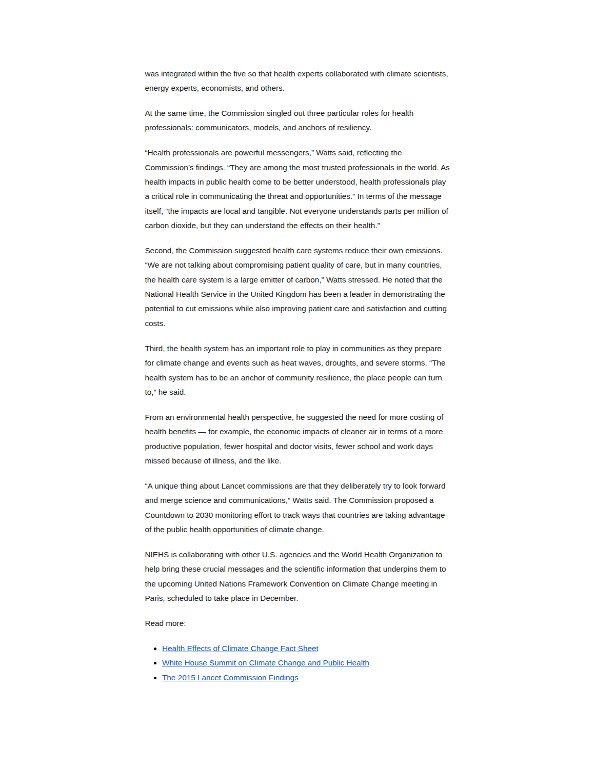was integrated within the five so that health experts collaborated with climate scientists, energy experts, economists, and others.
At the same time, the Commission singled out three particular roles for health professionals: communicators, models, and anchors of resiliency.
“Health professionals are powerful messengers,” Watts said, reflecting the Commission’s findings. “They are among the most trusted professionals in the world. As health impacts in public health come to be better understood, health professionals play a critical role in communicating the threat and opportunities.” In terms of the message itself, “the impacts are local and tangible. Not everyone understands parts per million of carbon dioxide, but they can understand the effects on their health.”
Second, the Commission suggested health care systems reduce their own emissions. “We are not talking about compromising patient quality of care, but in many countries, the health care system is a large emitter of carbon,” Watts stressed. He noted that the National Health Service in the United Kingdom has been a leader in demonstrating the potential to cut emissions while also improving patient care and satisfaction and cutting costs.
Third, the health system has an important role to play in communities as they prepare for climate change and events such as heat waves, droughts, and severe storms. “The health system has to be an anchor of community resilience, the place people can turn to,” he said.
From an environmental health perspective, he suggested the need for more costing of health benefits — for example, the economic impacts of cleaner air in terms of a more productive population, fewer hospital and doctor visits, fewer school and work days missed because of illness, and the like.
“A unique thing about Lancet commissions are that they deliberately try to look forward and merge science and communications,” Watts said. The Commission proposed a Countdown to 2030 monitoring effort to track ways that countries are taking advantage of the public health opportunities of climate change.
NIEHS is collaborating with other U.S. agencies and the World Health Organization to help bring these crucial messages and the scientific information that underpins them to the upcoming United Nations Framework Convention on Climate Change meeting in Paris, scheduled to take place in December.
Read more:
Health Effects of Climate Change Fact Sheet
White House Summit on Climate Change and Public Health
The 2015 Lancet Commission Findings